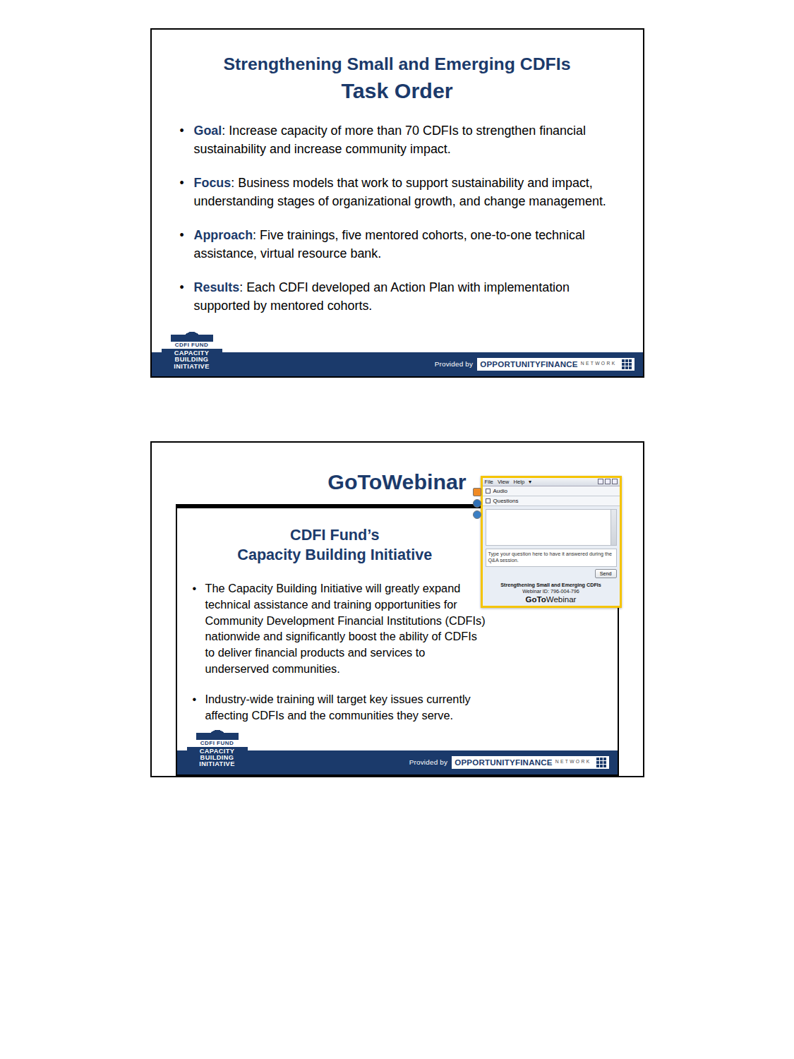Strengthening Small and Emerging CDFIs Task Order
Goal: Increase capacity of more than 70 CDFIs to strengthen financial sustainability and increase community impact.
Focus: Business models that work to support sustainability and impact, understanding stages of organizational growth, and change management.
Approach: Five trainings, five mentored cohorts, one-to-one technical assistance, virtual resource bank.
Results: Each CDFI developed an Action Plan with implementation supported by mentored cohorts.
CDFI FUND
CAPACITY BUILDING INITIATIVE
Provided by OPPORTUNITYFINANCE NETWORK
GoToWebinar
File View Help▾
Audio
Questions
Type your question here to have it answered during the Q&A session.
Send
Strengthening Small and Emerging CDFIs Webinar ID: 796-004-796
GoToWebinar
CDFI Fund’s
Capacity Building Initiative
The Capacity Building Initiative will greatly expand technical assistance and training opportunities for Community Development Financial Institutions (CDFIs) nationwide and significantly boost the ability of CDFIs to deliver financial products and services to underserved communities.
Industry-wide training will target key issues currently affecting CDFIs and the communities they serve.
CDFI FUND
CAPACITY BUILDING INITIATIVE
Provided by OPPORTUNITYFINANCE NETWORK